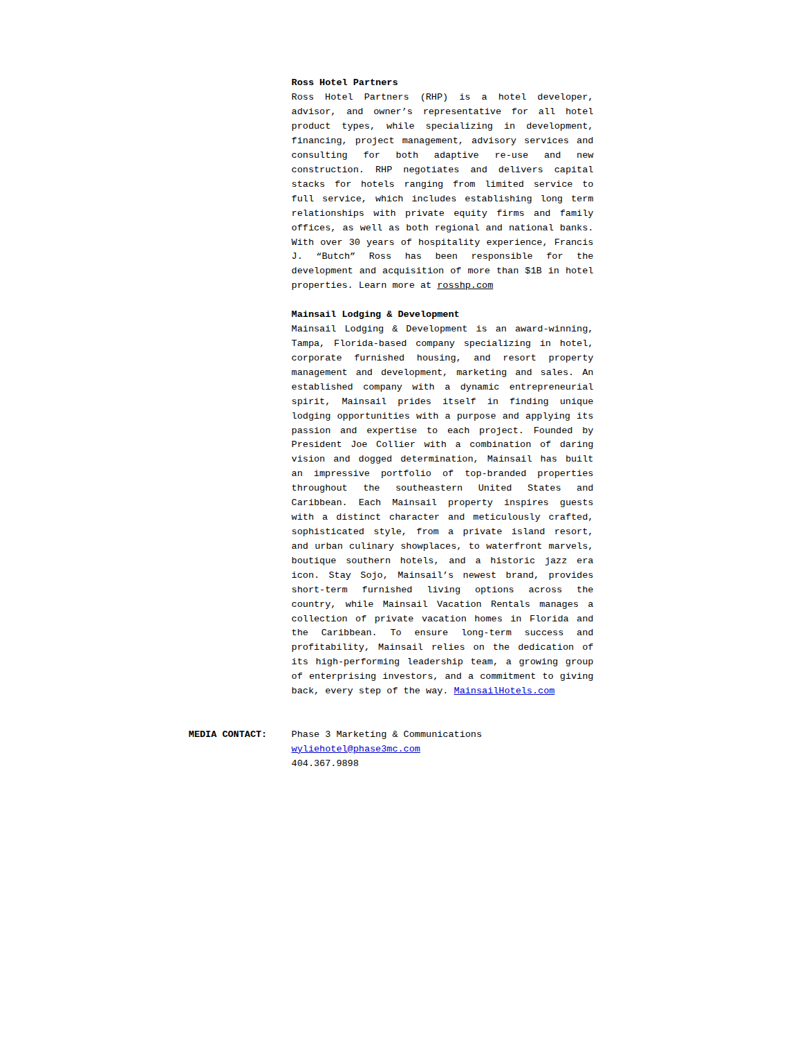Ross Hotel Partners
Ross Hotel Partners (RHP) is a hotel developer, advisor, and owner’s representative for all hotel product types, while specializing in development, financing, project management, advisory services and consulting for both adaptive re-use and new construction. RHP negotiates and delivers capital stacks for hotels ranging from limited service to full service, which includes establishing long term relationships with private equity firms and family offices, as well as both regional and national banks. With over 30 years of hospitality experience, Francis J. “Butch” Ross has been responsible for the development and acquisition of more than $1B in hotel properties. Learn more at rosshp.com
Mainsail Lodging & Development
Mainsail Lodging & Development is an award-winning, Tampa, Florida-based company specializing in hotel, corporate furnished housing, and resort property management and development, marketing and sales. An established company with a dynamic entrepreneurial spirit, Mainsail prides itself in finding unique lodging opportunities with a purpose and applying its passion and expertise to each project. Founded by President Joe Collier with a combination of daring vision and dogged determination, Mainsail has built an impressive portfolio of top-branded properties throughout the southeastern United States and Caribbean. Each Mainsail property inspires guests with a distinct character and meticulously crafted, sophisticated style, from a private island resort, and urban culinary showplaces, to waterfront marvels, boutique southern hotels, and a historic jazz era icon. Stay Sojo, Mainsail’s newest brand, provides short-term furnished living options across the country, while Mainsail Vacation Rentals manages a collection of private vacation homes in Florida and the Caribbean. To ensure long-term success and profitability, Mainsail relies on the dedication of its high-performing leadership team, a growing group of enterprising investors, and a commitment to giving back, every step of the way. MainsailHotels.com
MEDIA CONTACT:
Phase 3 Marketing & Communications
wyliehotel@phase3mc.com
404.367.9898